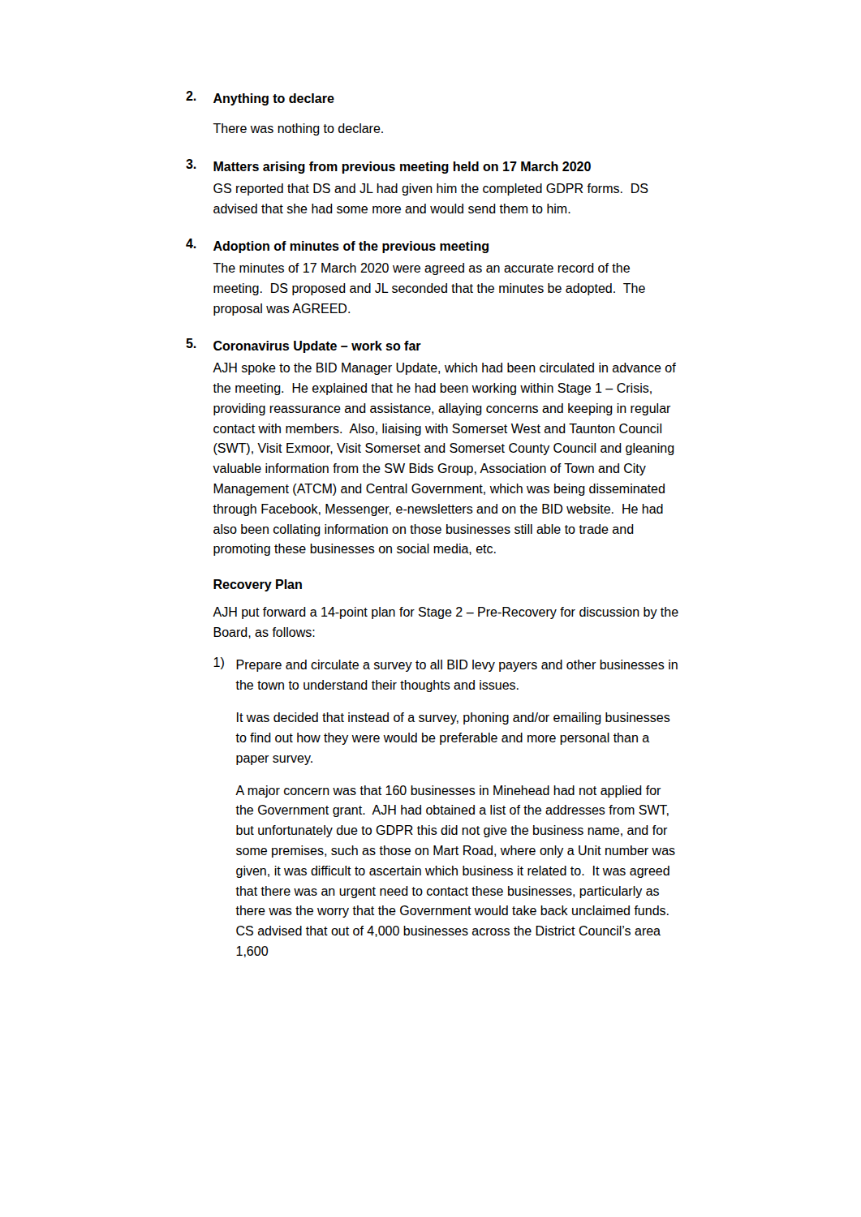2.
Anything to declare
There was nothing to declare.
3.
Matters arising from previous meeting held on 17 March 2020
GS reported that DS and JL had given him the completed GDPR forms. DS advised that she had some more and would send them to him.
4.
Adoption of minutes of the previous meeting
The minutes of 17 March 2020 were agreed as an accurate record of the meeting. DS proposed and JL seconded that the minutes be adopted. The proposal was AGREED.
5.
Coronavirus Update – work so far
AJH spoke to the BID Manager Update, which had been circulated in advance of the meeting. He explained that he had been working within Stage 1 – Crisis, providing reassurance and assistance, allaying concerns and keeping in regular contact with members. Also, liaising with Somerset West and Taunton Council (SWT), Visit Exmoor, Visit Somerset and Somerset County Council and gleaning valuable information from the SW Bids Group, Association of Town and City Management (ATCM) and Central Government, which was being disseminated through Facebook, Messenger, e-newsletters and on the BID website. He had also been collating information on those businesses still able to trade and promoting these businesses on social media, etc.
Recovery Plan
AJH put forward a 14-point plan for Stage 2 – Pre-Recovery for discussion by the Board, as follows:
1)
Prepare and circulate a survey to all BID levy payers and other businesses in the town to understand their thoughts and issues.
It was decided that instead of a survey, phoning and/or emailing businesses to find out how they were would be preferable and more personal than a paper survey.
A major concern was that 160 businesses in Minehead had not applied for the Government grant. AJH had obtained a list of the addresses from SWT, but unfortunately due to GDPR this did not give the business name, and for some premises, such as those on Mart Road, where only a Unit number was given, it was difficult to ascertain which business it related to. It was agreed that there was an urgent need to contact these businesses, particularly as there was the worry that the Government would take back unclaimed funds. CS advised that out of 4,000 businesses across the District Council’s area 1,600